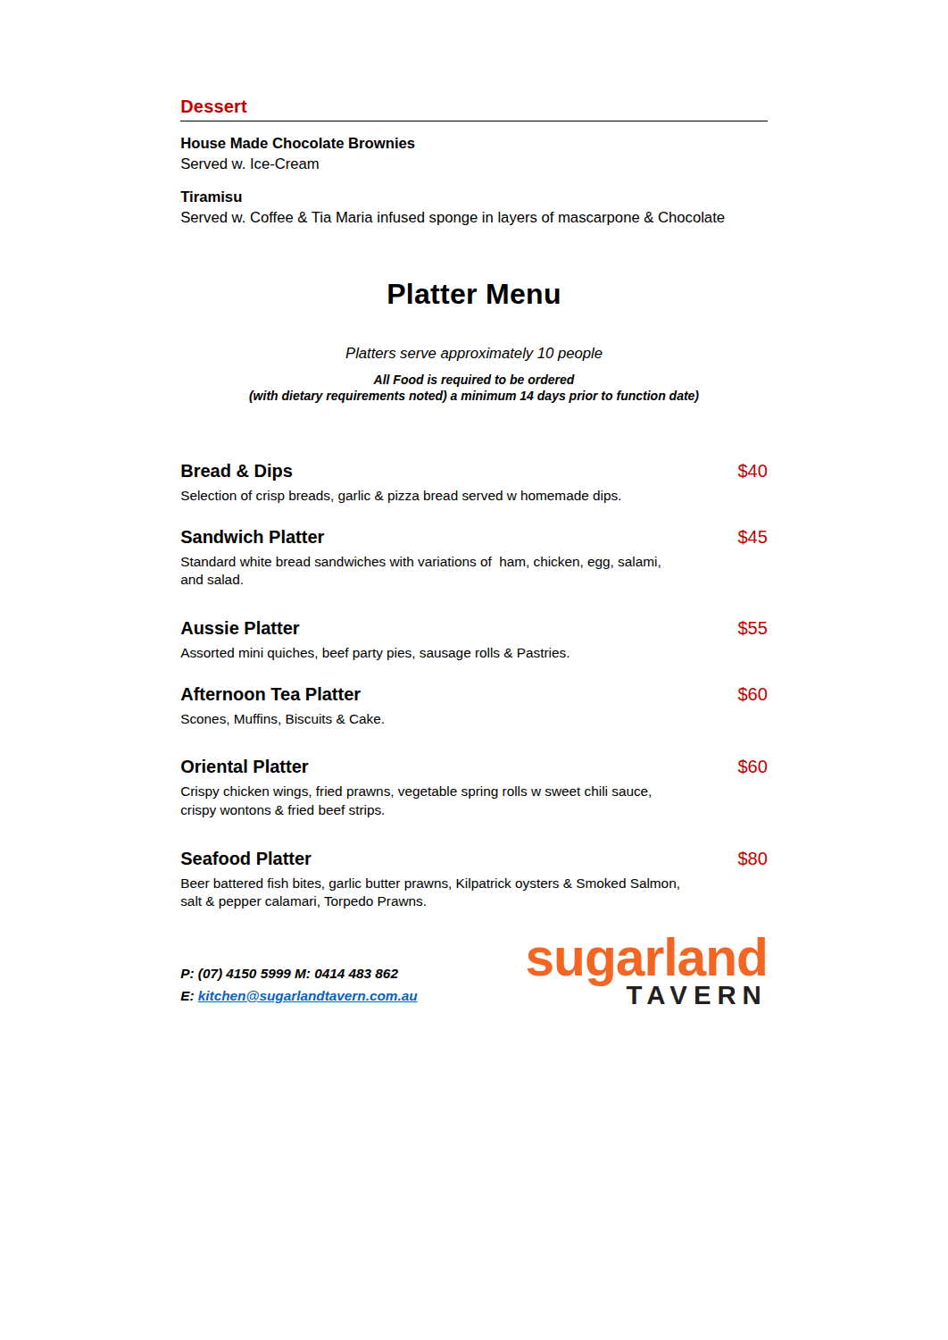Dessert
House Made Chocolate Brownies
Served w. Ice-Cream
Tiramisu
Served w. Coffee & Tia Maria infused sponge in layers of mascarpone & Chocolate
Platter Menu
Platters serve approximately 10 people
All Food is required to be ordered
(with dietary requirements noted) a minimum 14 days prior to function date)
Bread & Dips
$40
Selection of crisp breads, garlic & pizza bread served w homemade dips.
Sandwich Platter
$45
Standard white bread sandwiches with variations of ham, chicken, egg, salami, and salad.
Aussie Platter
$55
Assorted mini quiches, beef party pies, sausage rolls & Pastries.
Afternoon Tea Platter
$60
Scones, Muffins, Biscuits & Cake.
Oriental Platter
$60
Crispy chicken wings, fried prawns, vegetable spring rolls w sweet chili sauce, crispy wontons & fried beef strips.
Seafood Platter
$80
Beer battered fish bites, garlic butter prawns, Kilpatrick oysters & Smoked Salmon,
salt & pepper calamari, Torpedo Prawns.
P: (07) 4150 5999 M: 0414 483 862
E: kitchen@sugarlandtavern.com.au
sugarland
TAVERN